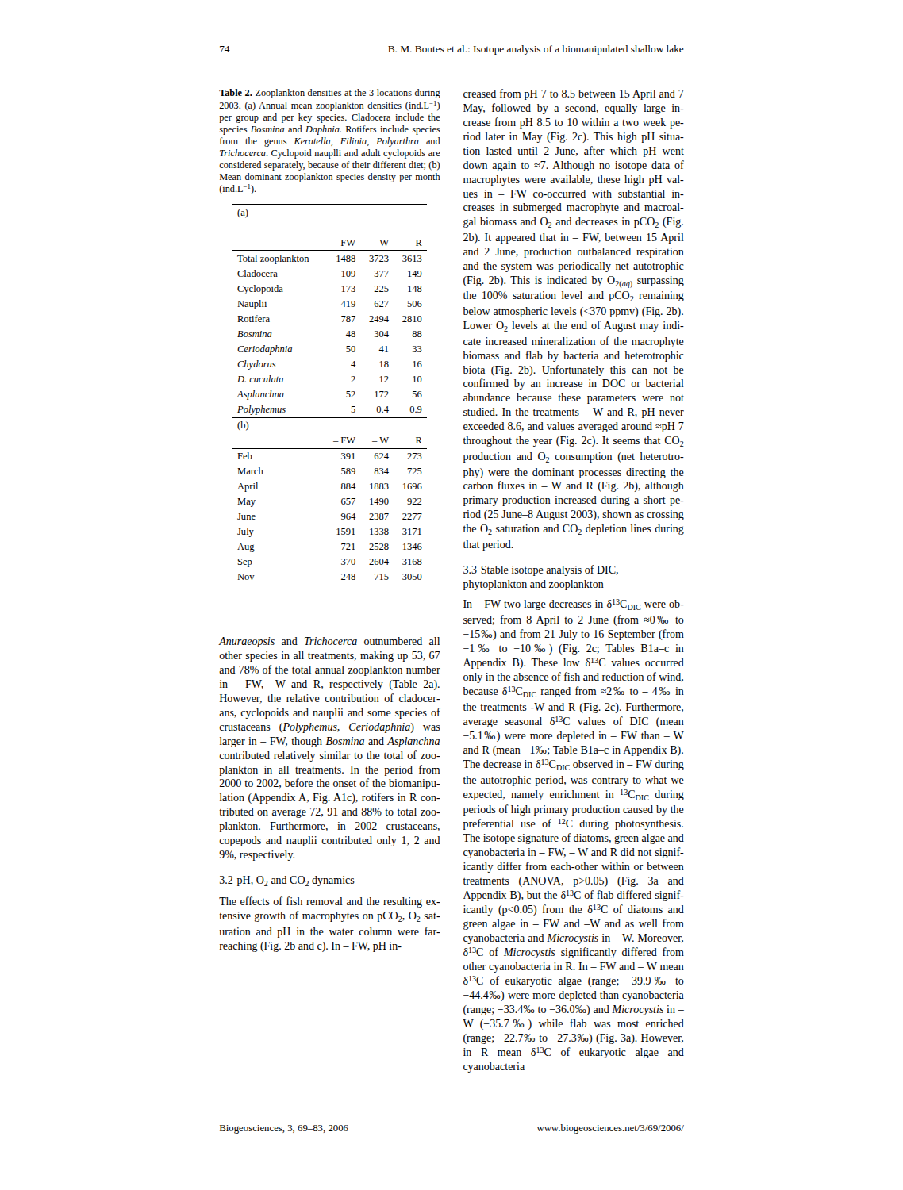74
B. M. Bontes et al.: Isotope analysis of a biomanipulated shallow lake
Table 2. Zooplankton densities at the 3 locations during 2003. (a) Annual mean zooplankton densities (ind.L−1) per group and per key species. Cladocera include the species Bosmina and Daphnia. Rotifers include species from the genus Keratella, Filinia, Polyarthra and Trichocerca. Cyclopoid nauplli and adult cyclopoids are considered separately, because of their different diet; (b) Mean dominant zooplankton species density per month (ind.L−1).
| (a) |
| | – FW | – W | R |
| Total zooplankton | 1488 | 3723 | 3613 |
| Cladocera | 109 | 377 | 149 |
| Cyclopoida | 173 | 225 | 148 |
| Nauplii | 419 | 627 | 506 |
| Rotifera | 787 | 2494 | 2810 |
| Bosmina | 48 | 304 | 88 |
| Ceriodaphnia | 50 | 41 | 33 |
| Chydorus | 4 | 18 | 16 |
| D. cuculata | 2 | 12 | 10 |
| Asplanchna | 52 | 172 | 56 |
| Polyphemus | 5 | 0.4 | 0.9 |
| (b) |
| | – FW | – W | R |
| Feb | 391 | 624 | 273 |
| March | 589 | 834 | 725 |
| April | 884 | 1883 | 1696 |
| May | 657 | 1490 | 922 |
| June | 964 | 2387 | 2277 |
| July | 1591 | 1338 | 3171 |
| Aug | 721 | 2528 | 1346 |
| Sep | 370 | 2604 | 3168 |
| Nov | 248 | 715 | 3050 |
Anuraeopsis and Trichocerca outnumbered all other species in all treatments, making up 53, 67 and 78% of the total annual zooplankton number in – FW, –W and R, respectively (Table 2a). However, the relative contribution of cladocerans, cyclopoids and nauplii and some species of crustaceans (Polyphemus, Ceriodaphnia) was larger in – FW, though Bosmina and Asplanchna contributed relatively similar to the total of zooplankton in all treatments. In the period from 2000 to 2002, before the onset of the biomanipulation (Appendix A, Fig. A1c), rotifers in R contributed on average 72, 91 and 88% to total zooplankton. Furthermore, in 2002 crustaceans, copepods and nauplii contributed only 1, 2 and 9%, respectively.
3.2pH, O2 and CO2 dynamics
The effects of fish removal and the resulting extensive growth of macrophytes on pCO2, O2 saturation and pH in the water column were far-reaching (Fig. 2b and c). In – FW, pH in-
creased from pH 7 to 8.5 between 15 April and 7 May, followed by a second, equally large increase from pH 8.5 to 10 within a two week period later in May (Fig. 2c). This high pH situation lasted until 2 June, after which pH went down again to ≈7. Although no isotope data of macrophytes were available, these high pH values in – FW co-occurred with substantial increases in submerged macrophyte and macroalgal biomass and O2 and decreases in pCO2 (Fig. 2b). It appeared that in – FW, between 15 April and 2 June, production outbalanced respiration and the system was periodically net autotrophic (Fig. 2b). This is indicated by O2(aq) surpassing the 100% saturation level and pCO2 remaining below atmospheric levels (<370 ppmv) (Fig. 2b). Lower O2 levels at the end of August may indicate increased mineralization of the macrophyte biomass and flab by bacteria and heterotrophic biota (Fig. 2b). Unfortunately this can not be confirmed by an increase in DOC or bacterial abundance because these parameters were not studied. In the treatments – W and R, pH never exceeded 8.6, and values averaged around ≈pH 7 throughout the year (Fig. 2c). It seems that CO2 production and O2 consumption (net heterotrophy) were the dominant processes directing the carbon fluxes in – W and R (Fig. 2b), although primary production increased during a short period (25 June–8 August 2003), shown as crossing the O2 saturation and CO2 depletion lines during that period.
3.3 Stable isotope analysis of DIC, phytoplankton and zooplankton
In – FW two large decreases in δ13CDIC were observed; from 8 April to 2 June (from ≈0‰ to −15‰) and from 21 July to 16 September (from −1‰ to −10‰) (Fig. 2c; Tables B1a–c in Appendix B). These low δ13C values occurred only in the absence of fish and reduction of wind, because δ13CDIC ranged from ≈2‰ to – 4‰ in the treatments -W and R (Fig. 2c). Furthermore, average seasonal δ13C values of DIC (mean −5.1‰) were more depleted in – FW than – W and R (mean −1‰; Table B1a–c in Appendix B). The decrease in δ13CDIC observed in – FW during the autotrophic period, was contrary to what we expected, namely enrichment in 13CDIC during periods of high primary production caused by the preferential use of 12C during photosynthesis. The isotope signature of diatoms, green algae and cyanobacteria in – FW, – W and R did not significantly differ from each-other within or between treatments (ANOVA, p>0.05) (Fig. 3a and Appendix B), but the δ13C of flab differed significantly (p<0.05) from the δ13C of diatoms and green algae in – FW and –W and as well from cyanobacteria and Microcystis in – W. Moreover, δ13C of Microcystis significantly differed from other cyanobacteria in R. In – FW and – W mean δ13C of eukaryotic algae (range; −39.9‰ to −44.4‰) were more depleted than cyanobacteria (range; −33.4‰ to −36.0‰) and Microcystis in – W (−35.7‰) while flab was most enriched (range; −22.7‰ to −27.3‰) (Fig. 3a). However, in R mean δ13C of eukaryotic algae and cyanobacteria
Biogeosciences, 3, 69–83, 2006
www.biogeosciences.net/3/69/2006/